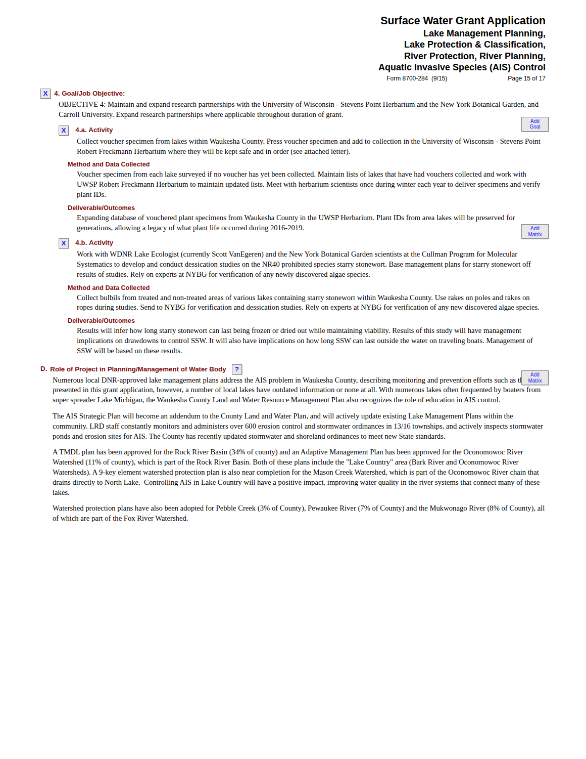Surface Water Grant Application
Lake Management Planning,
Lake Protection & Classification,
River Protection, River Planning,
Aquatic Invasive Species (AIS) Control
Form 8700-284 (9/15) Page 15 of 17
X 4. Goal/Job Objective:
OBJECTIVE 4: Maintain and expand research partnerships with the University of Wisconsin - Stevens Point Herbarium and the New York Botanical Garden, and Carroll University. Expand research partnerships where applicable throughout duration of grant.
Add
Goal
X 4.a. Activity
Collect voucher specimen from lakes within Waukesha County. Press voucher specimen and add to collection in the University of Wisconsin - Stevens Point Robert Freckmann Herbarium where they will be kept safe and in order (see attached letter).
Method and Data Collected
Voucher specimen from each lake surveyed if no voucher has yet been collected. Maintain lists of lakes that have had vouchers collected and work with UWSP Robert Freckmann Herbarium to maintain updated lists. Meet with herbarium scientists once during winter each year to deliver specimens and verify plant IDs.
Deliverable/Outcomes
Expanding database of vouchered plant specimens from Waukesha County in the UWSP Herbarium. Plant IDs from area lakes will be preserved for generations, allowing a legacy of what plant life occurred during 2016-2019.
Add
Matrix
X 4.b. Activity
Work with WDNR Lake Ecologist (currently Scott VanEgeren) and the New York Botanical Garden scientists at the Cullman Program for Molecular Systematics to develop and conduct dessication studies on the NR40 prohibited species starry stonewort. Base management plans for starry stonewort off results of studies. Rely on experts at NYBG for verification of any newly discovered algae species.
Method and Data Collected
Collect bulbils from treated and non-treated areas of various lakes containing starry stonewort within Waukesha County. Use rakes on poles and rakes on ropes during studies. Send to NYBG for verification and dessication studies. Rely on experts at NYBG for verification of any new discovered algae species.
Deliverable/Outcomes
Results will infer how long starry stonewort can last being frozen or dried out while maintaining viability. Results of this study will have management implications on drawdowns to control SSW. It will also have implications on how long SSW can last outside the water on traveling boats. Management of SSW will be based on these results.
Add
Matrix
D. Role of Project in Planning/Management of Water Body ?
Numerous local DNR-approved lake management plans address the AIS problem in Waukesha County, describing monitoring and prevention efforts such as those presented in this grant application, however, a number of local lakes have outdated information or none at all. With numerous lakes often frequented by boaters from super spreader Lake Michigan, the Waukesha County Land and Water Resource Management Plan also recognizes the role of education in AIS control.
The AIS Strategic Plan will become an addendum to the County Land and Water Plan, and will actively update existing Lake Management Plans within the community. LRD staff constantly monitors and administers over 600 erosion control and stormwater ordinances in 13/16 townships, and actively inspects stormwater ponds and erosion sites for AIS. The County has recently updated stormwater and shoreland ordinances to meet new State standards.
A TMDL plan has been approved for the Rock River Basin (34% of county) and an Adaptive Management Plan has been approved for the Oconomowoc River Watershed (11% of county), which is part of the Rock River Basin. Both of these plans include the "Lake Country" area (Bark River and Oconomowoc River Watersheds). A 9-key element watershed protection plan is also near completion for the Mason Creek Watershed, which is part of the Oconomowoc River chain that drains directly to North Lake. Controlling AIS in Lake Country will have a positive impact, improving water quality in the river systems that connect many of these lakes.
Watershed protection plans have also been adopted for Pebble Creek (3% of County), Pewaukee River (7% of County) and the Mukwonago River (8% of County), all of which are part of the Fox River Watershed.